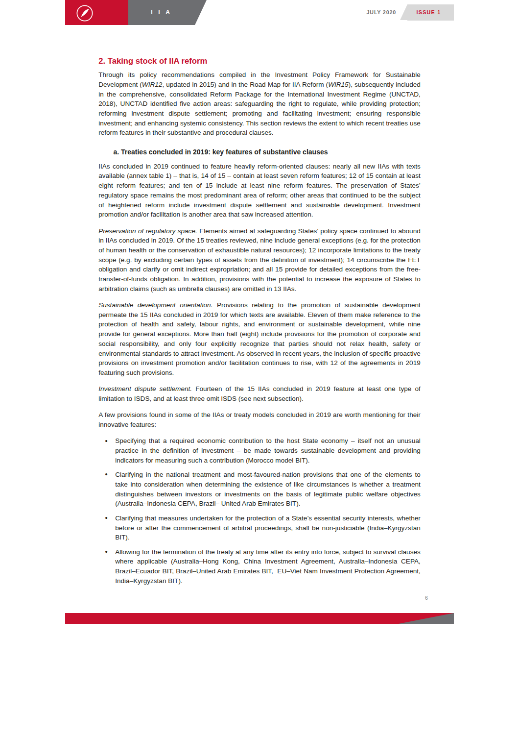I I A
JULY 2020 ISSUE 1
2. Taking stock of IIA reform
Through its policy recommendations compiled in the Investment Policy Framework for Sustainable Development (WIR12, updated in 2015) and in the Road Map for IIA Reform (WIR15), subsequently included in the comprehensive, consolidated Reform Package for the International Investment Regime (UNCTAD, 2018), UNCTAD identified five action areas: safeguarding the right to regulate, while providing protection; reforming investment dispute settlement; promoting and facilitating investment; ensuring responsible investment; and enhancing systemic consistency. This section reviews the extent to which recent treaties use reform features in their substantive and procedural clauses.
a. Treaties concluded in 2019: key features of substantive clauses
IIAs concluded in 2019 continued to feature heavily reform-oriented clauses: nearly all new IIAs with texts available (annex table 1) – that is, 14 of 15 – contain at least seven reform features; 12 of 15 contain at least eight reform features; and ten of 15 include at least nine reform features. The preservation of States’ regulatory space remains the most predominant area of reform; other areas that continued to be the subject of heightened reform include investment dispute settlement and sustainable development. Investment promotion and/or facilitation is another area that saw increased attention.
Preservation of regulatory space. Elements aimed at safeguarding States’ policy space continued to abound in IIAs concluded in 2019. Of the 15 treaties reviewed, nine include general exceptions (e.g. for the protection of human health or the conservation of exhaustible natural resources); 12 incorporate limitations to the treaty scope (e.g. by excluding certain types of assets from the definition of investment); 14 circumscribe the FET obligation and clarify or omit indirect expropriation; and all 15 provide for detailed exceptions from the free-transfer-of-funds obligation. In addition, provisions with the potential to increase the exposure of States to arbitration claims (such as umbrella clauses) are omitted in 13 IIAs.
Sustainable development orientation. Provisions relating to the promotion of sustainable development permeate the 15 IIAs concluded in 2019 for which texts are available. Eleven of them make reference to the protection of health and safety, labour rights, and environment or sustainable development, while nine provide for general exceptions. More than half (eight) include provisions for the promotion of corporate and social responsibility, and only four explicitly recognize that parties should not relax health, safety or environmental standards to attract investment. As observed in recent years, the inclusion of specific proactive provisions on investment promotion and/or facilitation continues to rise, with 12 of the agreements in 2019 featuring such provisions.
Investment dispute settlement. Fourteen of the 15 IIAs concluded in 2019 feature at least one type of limitation to ISDS, and at least three omit ISDS (see next subsection).
A few provisions found in some of the IIAs or treaty models concluded in 2019 are worth mentioning for their innovative features:
Specifying that a required economic contribution to the host State economy – itself not an unusual practice in the definition of investment – be made towards sustainable development and providing indicators for measuring such a contribution (Morocco model BIT).
Clarifying in the national treatment and most-favoured-nation provisions that one of the elements to take into consideration when determining the existence of like circumstances is whether a treatment distinguishes between investors or investments on the basis of legitimate public welfare objectives (Australia–Indonesia CEPA, Brazil– United Arab Emirates BIT).
Clarifying that measures undertaken for the protection of a State’s essential security interests, whether before or after the commencement of arbitral proceedings, shall be non-justiciable (India–Kyrgyzstan BIT).
Allowing for the termination of the treaty at any time after its entry into force, subject to survival clauses where applicable (Australia–Hong Kong, China Investment Agreement, Australia–Indonesia CEPA, Brazil–Ecuador BIT, Brazil–United Arab Emirates BIT, EU–Viet Nam Investment Protection Agreement, India–Kyrgyzstan BIT).
6